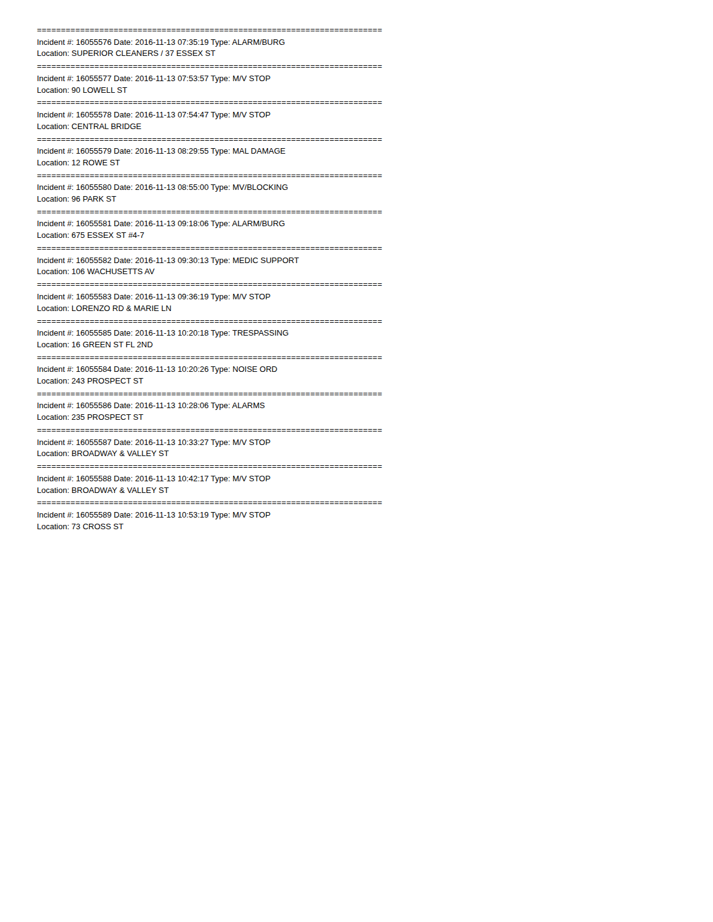========================================================================
Incident #: 16055576 Date: 2016-11-13 07:35:19 Type: ALARM/BURG
Location: SUPERIOR CLEANERS / 37 ESSEX ST
========================================================================
Incident #: 16055577 Date: 2016-11-13 07:53:57 Type: M/V STOP
Location: 90 LOWELL ST
========================================================================
Incident #: 16055578 Date: 2016-11-13 07:54:47 Type: M/V STOP
Location: CENTRAL BRIDGE
========================================================================
Incident #: 16055579 Date: 2016-11-13 08:29:55 Type: MAL DAMAGE
Location: 12 ROWE ST
========================================================================
Incident #: 16055580 Date: 2016-11-13 08:55:00 Type: MV/BLOCKING
Location: 96 PARK ST
========================================================================
Incident #: 16055581 Date: 2016-11-13 09:18:06 Type: ALARM/BURG
Location: 675 ESSEX ST #4-7
========================================================================
Incident #: 16055582 Date: 2016-11-13 09:30:13 Type: MEDIC SUPPORT
Location: 106 WACHUSETTS AV
========================================================================
Incident #: 16055583 Date: 2016-11-13 09:36:19 Type: M/V STOP
Location: LORENZO RD & MARIE LN
========================================================================
Incident #: 16055585 Date: 2016-11-13 10:20:18 Type: TRESPASSING
Location: 16 GREEN ST FL 2ND
========================================================================
Incident #: 16055584 Date: 2016-11-13 10:20:26 Type: NOISE ORD
Location: 243 PROSPECT ST
========================================================================
Incident #: 16055586 Date: 2016-11-13 10:28:06 Type: ALARMS
Location: 235 PROSPECT ST
========================================================================
Incident #: 16055587 Date: 2016-11-13 10:33:27 Type: M/V STOP
Location: BROADWAY & VALLEY ST
========================================================================
Incident #: 16055588 Date: 2016-11-13 10:42:17 Type: M/V STOP
Location: BROADWAY & VALLEY ST
========================================================================
Incident #: 16055589 Date: 2016-11-13 10:53:19 Type: M/V STOP
Location: 73 CROSS ST